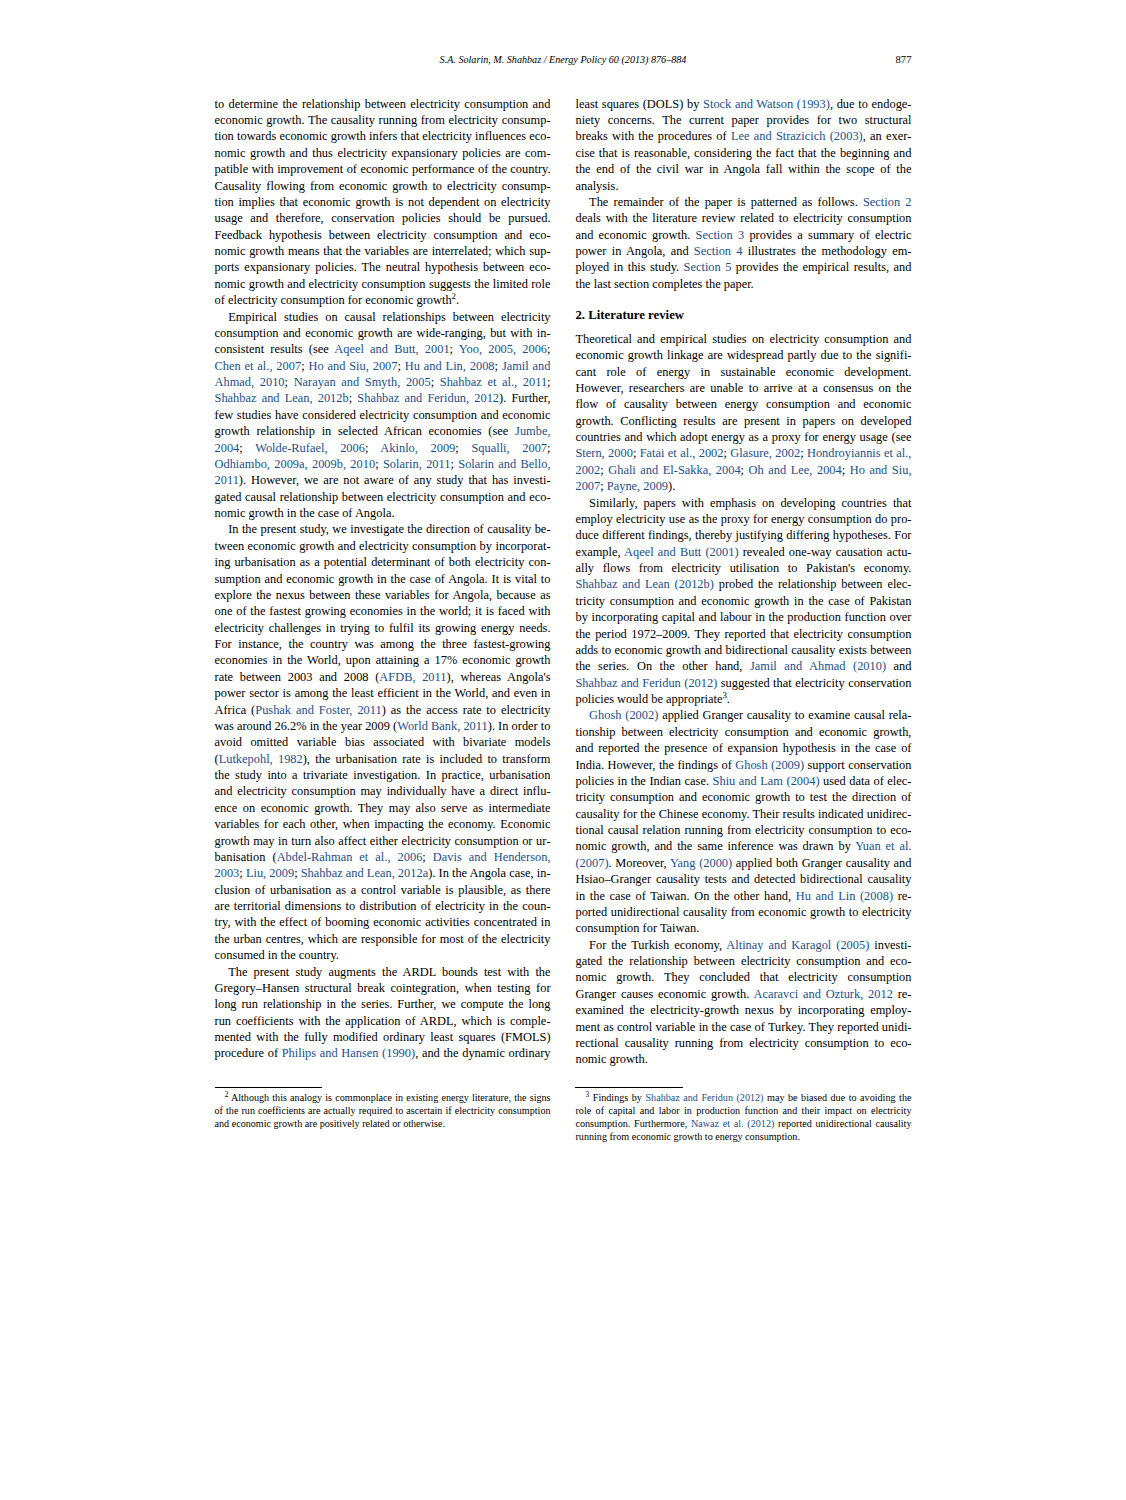S.A. Solarin, M. Shahbaz / Energy Policy 60 (2013) 876–884 877
to determine the relationship between electricity consumption and economic growth. The causality running from electricity consumption towards economic growth infers that electricity influences economic growth and thus electricity expansionary policies are compatible with improvement of economic performance of the country. Causality flowing from economic growth to electricity consumption implies that economic growth is not dependent on electricity usage and therefore, conservation policies should be pursued. Feedback hypothesis between electricity consumption and economic growth means that the variables are interrelated; which supports expansionary policies. The neutral hypothesis between economic growth and electricity consumption suggests the limited role of electricity consumption for economic growth2.
Empirical studies on causal relationships between electricity consumption and economic growth are wide-ranging, but with inconsistent results (see Aqeel and Butt, 2001; Yoo, 2005, 2006; Chen et al., 2007; Ho and Siu, 2007; Hu and Lin, 2008; Jamil and Ahmad, 2010; Narayan and Smyth, 2005; Shahbaz et al., 2011; Shahbaz and Lean, 2012b; Shahbaz and Feridun, 2012). Further, few studies have considered electricity consumption and economic growth relationship in selected African economies (see Jumbe, 2004; Wolde-Rufael, 2006; Akinlo, 2009; Squalli, 2007; Odhiambo, 2009a, 2009b, 2010; Solarin, 2011; Solarin and Bello, 2011). However, we are not aware of any study that has investigated causal relationship between electricity consumption and economic growth in the case of Angola.
In the present study, we investigate the direction of causality between economic growth and electricity consumption by incorporating urbanisation as a potential determinant of both electricity consumption and economic growth in the case of Angola. It is vital to explore the nexus between these variables for Angola, because as one of the fastest growing economies in the world; it is faced with electricity challenges in trying to fulfil its growing energy needs. For instance, the country was among the three fastest-growing economies in the World, upon attaining a 17% economic growth rate between 2003 and 2008 (AFDB, 2011), whereas Angola's power sector is among the least efficient in the World, and even in Africa (Pushak and Foster, 2011) as the access rate to electricity was around 26.2% in the year 2009 (World Bank, 2011). In order to avoid omitted variable bias associated with bivariate models (Lutkepohl, 1982), the urbanisation rate is included to transform the study into a trivariate investigation. In practice, urbanisation and electricity consumption may individually have a direct influence on economic growth. They may also serve as intermediate variables for each other, when impacting the economy. Economic growth may in turn also affect either electricity consumption or urbanisation (Abdel-Rahman et al., 2006; Davis and Henderson, 2003; Liu, 2009; Shahbaz and Lean, 2012a). In the Angola case, inclusion of urbanisation as a control variable is plausible, as there are territorial dimensions to distribution of electricity in the country, with the effect of booming economic activities concentrated in the urban centres, which are responsible for most of the electricity consumed in the country.
The present study augments the ARDL bounds test with the Gregory–Hansen structural break cointegration, when testing for long run relationship in the series. Further, we compute the long run coefficients with the application of ARDL, which is complemented with the fully modified ordinary least squares (FMOLS) procedure of Philips and Hansen (1990), and the dynamic ordinary least squares (DOLS) by Stock and Watson (1993), due to endogeniety concerns. The current paper provides for two structural breaks with the procedures of Lee and Strazicich (2003), an exercise that is reasonable, considering the fact that the beginning and the end of the civil war in Angola fall within the scope of the analysis.
The remainder of the paper is patterned as follows. Section 2 deals with the literature review related to electricity consumption and economic growth. Section 3 provides a summary of electric power in Angola, and Section 4 illustrates the methodology employed in this study. Section 5 provides the empirical results, and the last section completes the paper.
2. Literature review
Theoretical and empirical studies on electricity consumption and economic growth linkage are widespread partly due to the significant role of energy in sustainable economic development. However, researchers are unable to arrive at a consensus on the flow of causality between energy consumption and economic growth. Conflicting results are present in papers on developed countries and which adopt energy as a proxy for energy usage (see Stern, 2000; Fatai et al., 2002; Glasure, 2002; Hondroyiannis et al., 2002; Ghali and El-Sakka, 2004; Oh and Lee, 2004; Ho and Siu, 2007; Payne, 2009).
Similarly, papers with emphasis on developing countries that employ electricity use as the proxy for energy consumption do produce different findings, thereby justifying differing hypotheses. For example, Aqeel and Butt (2001) revealed one-way causation actually flows from electricity utilisation to Pakistan's economy. Shahbaz and Lean (2012b) probed the relationship between electricity consumption and economic growth in the case of Pakistan by incorporating capital and labour in the production function over the period 1972–2009. They reported that electricity consumption adds to economic growth and bidirectional causality exists between the series. On the other hand, Jamil and Ahmad (2010) and Shahbaz and Feridun (2012) suggested that electricity conservation policies would be appropriate3.
Ghosh (2002) applied Granger causality to examine causal relationship between electricity consumption and economic growth, and reported the presence of expansion hypothesis in the case of India. However, the findings of Ghosh (2009) support conservation policies in the Indian case. Shiu and Lam (2004) used data of electricity consumption and economic growth to test the direction of causality for the Chinese economy. Their results indicated unidirectional causal relation running from electricity consumption to economic growth, and the same inference was drawn by Yuan et al. (2007). Moreover, Yang (2000) applied both Granger causality and Hsiao–Granger causality tests and detected bidirectional causality in the case of Taiwan. On the other hand, Hu and Lin (2008) reported unidirectional causality from economic growth to electricity consumption for Taiwan.
For the Turkish economy, Altinay and Karagol (2005) investigated the relationship between electricity consumption and economic growth. They concluded that electricity consumption Granger causes economic growth. Acaravci and Ozturk, 2012 re-examined the electricity-growth nexus by incorporating employment as control variable in the case of Turkey. They reported unidirectional causality running from electricity consumption to economic growth.
2 Although this analogy is commonplace in existing energy literature, the signs of the run coefficients are actually required to ascertain if electricity consumption and economic growth are positively related or otherwise.
3 Findings by Shahbaz and Feridun (2012) may be biased due to avoiding the role of capital and labor in production function and their impact on electricity consumption. Furthermore, Nawaz et al. (2012) reported unidirectional causality running from economic growth to energy consumption.